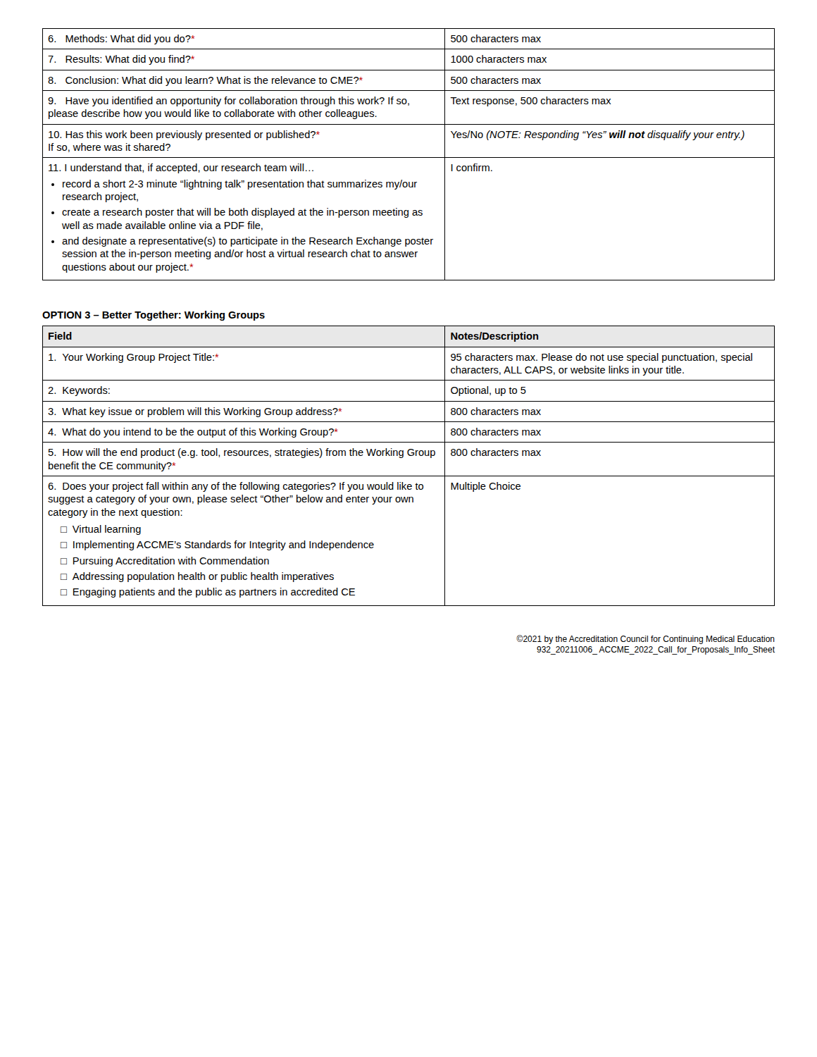| 6. Methods: What did you do? * | 500 characters max |
| 7. Results: What did you find? * | 1000 characters max |
| 8. Conclusion: What did you learn? What is the relevance to CME? * | 500 characters max |
| 9. Have you identified an opportunity for collaboration through this work? If so, please describe how you would like to collaborate with other colleagues. | Text response, 500 characters max |
| 10. Has this work been previously presented or published? * If so, where was it shared? | Yes/No (NOTE: Responding “Yes” will not disqualify your entry.) |
| 11. I understand that, if accepted, our research team will… record a short 2-3 minute “lightning talk” presentation that summarizes my/our research project, create a research poster that will be both displayed at the in-person meeting as well as made available online via a PDF file, and designate a representative(s) to participate in the Research Exchange poster session at the in-person meeting and/or host a virtual research chat to answer questions about our project. * | I confirm. |
OPTION 3 – Better Together: Working Groups
| Field | Notes/Description |
| --- | --- |
| 1. Your Working Group Project Title: * | 95 characters max. Please do not use special punctuation, special characters, ALL CAPS, or website links in your title. |
| 2. Keywords: | Optional, up to 5 |
| 3. What key issue or problem will this Working Group address? * | 800 characters max |
| 4. What do you intend to be the output of this Working Group? * | 800 characters max |
| 5. How will the end product (e.g. tool, resources, strategies) from the Working Group benefit the CE community? * | 800 characters max |
| 6. Does your project fall within any of the following categories? If you would like to suggest a category of your own, please select “Other” below and enter your own category in the next question: Virtual learning Implementing ACCME’s Standards for Integrity and Independence Pursuing Accreditation with Commendation Addressing population health or public health imperatives Engaging patients and the public as partners in accredited CE | Multiple Choice |
©2021 by the Accreditation Council for Continuing Medical Education
932_20211006_ ACCME_2022_Call_for_Proposals_Info_Sheet